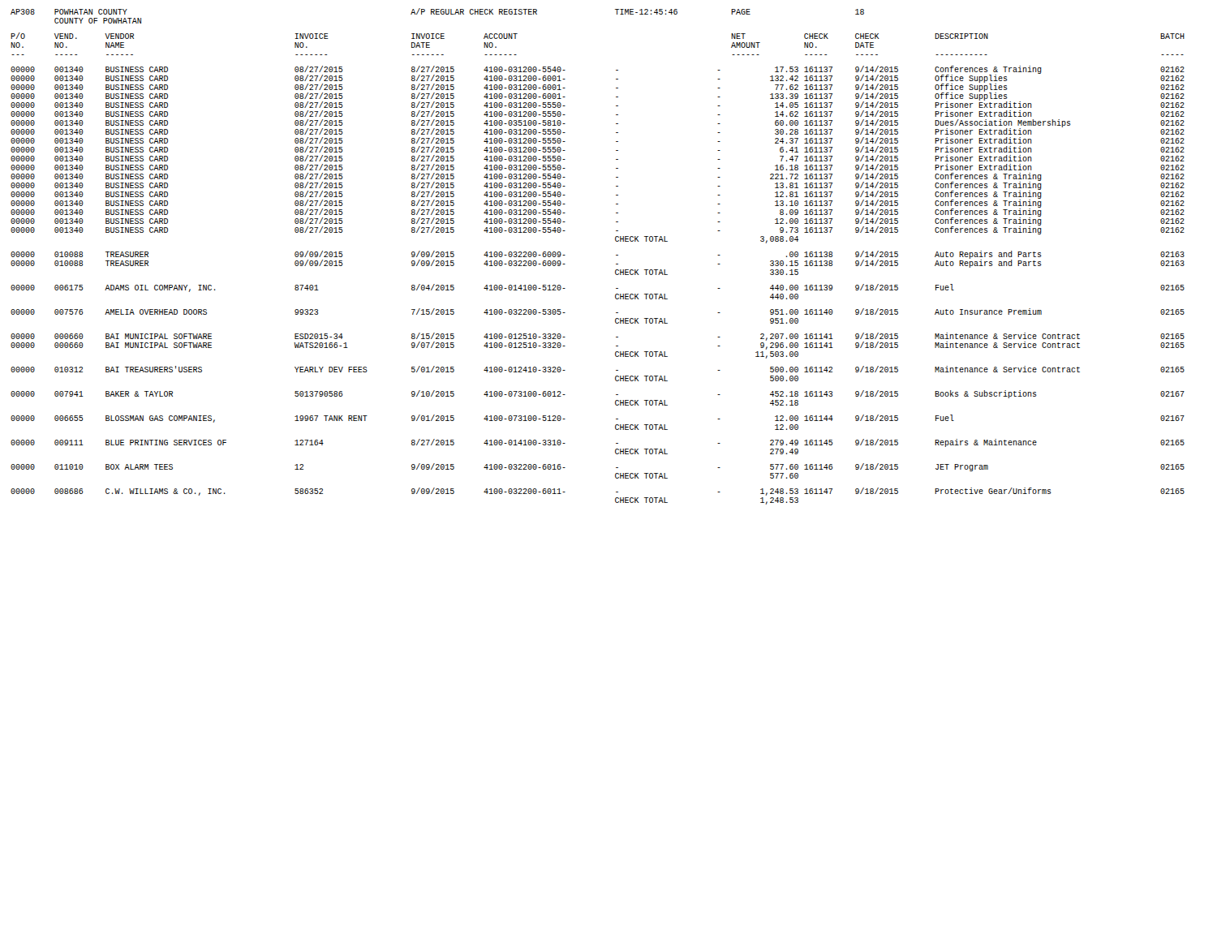| AP308 | POWHATAN COUNTY | A/P REGULAR CHECK REGISTER | TIME-12:45:46 | | PAGE | 18 | | | | |
| | COUNTY OF POWHATAN | | | | | | | | | | | |
| P/O | VEND. | VENDOR | INVOICE | INVOICE | ACCOUNT | | | NET | CHECK | CHECK | | DESCRIPTION | BATCH |
| NO. | NO. | NAME | NO. | DATE | NO. | | | AMOUNT | NO. | DATE | | | |
| --- | ----- | ------ | ------- | ------- | ------- | | | ------ | ----- | ----- | | ----------- | ----- |
| 00000 | 001340 | BUSINESS CARD | 08/27/2015 | 8/27/2015 | 4100-031200-5540- | - | - | 17.53 | 161137 | 9/14/2015 | | Conferences & Training | 02162 |
| 00000 | 001340 | BUSINESS CARD | 08/27/2015 | 8/27/2015 | 4100-031200-6001- | - | - | 132.42 | 161137 | 9/14/2015 | | Office Supplies | 02162 |
| 00000 | 001340 | BUSINESS CARD | 08/27/2015 | 8/27/2015 | 4100-031200-6001- | - | - | 77.62 | 161137 | 9/14/2015 | | Office Supplies | 02162 |
| 00000 | 001340 | BUSINESS CARD | 08/27/2015 | 8/27/2015 | 4100-031200-6001- | - | - | 133.39 | 161137 | 9/14/2015 | | Office Supplies | 02162 |
| 00000 | 001340 | BUSINESS CARD | 08/27/2015 | 8/27/2015 | 4100-031200-5550- | - | - | 14.05 | 161137 | 9/14/2015 | | Prisoner Extradition | 02162 |
| 00000 | 001340 | BUSINESS CARD | 08/27/2015 | 8/27/2015 | 4100-031200-5550- | - | - | 14.62 | 161137 | 9/14/2015 | | Prisoner Extradition | 02162 |
| 00000 | 001340 | BUSINESS CARD | 08/27/2015 | 8/27/2015 | 4100-035100-5810- | - | - | 60.00 | 161137 | 9/14/2015 | | Dues/Association Memberships | 02162 |
| 00000 | 001340 | BUSINESS CARD | 08/27/2015 | 8/27/2015 | 4100-031200-5550- | - | - | 30.28 | 161137 | 9/14/2015 | | Prisoner Extradition | 02162 |
| 00000 | 001340 | BUSINESS CARD | 08/27/2015 | 8/27/2015 | 4100-031200-5550- | - | - | 24.37 | 161137 | 9/14/2015 | | Prisoner Extradition | 02162 |
| 00000 | 001340 | BUSINESS CARD | 08/27/2015 | 8/27/2015 | 4100-031200-5550- | - | - | 6.41 | 161137 | 9/14/2015 | | Prisoner Extradition | 02162 |
| 00000 | 001340 | BUSINESS CARD | 08/27/2015 | 8/27/2015 | 4100-031200-5550- | - | - | 7.47 | 161137 | 9/14/2015 | | Prisoner Extradition | 02162 |
| 00000 | 001340 | BUSINESS CARD | 08/27/2015 | 8/27/2015 | 4100-031200-5550- | - | - | 16.18 | 161137 | 9/14/2015 | | Prisoner Extradition | 02162 |
| 00000 | 001340 | BUSINESS CARD | 08/27/2015 | 8/27/2015 | 4100-031200-5540- | - | - | 221.72 | 161137 | 9/14/2015 | | Conferences & Training | 02162 |
| 00000 | 001340 | BUSINESS CARD | 08/27/2015 | 8/27/2015 | 4100-031200-5540- | - | - | 13.81 | 161137 | 9/14/2015 | | Conferences & Training | 02162 |
| 00000 | 001340 | BUSINESS CARD | 08/27/2015 | 8/27/2015 | 4100-031200-5540- | - | - | 12.81 | 161137 | 9/14/2015 | | Conferences & Training | 02162 |
| 00000 | 001340 | BUSINESS CARD | 08/27/2015 | 8/27/2015 | 4100-031200-5540- | - | - | 13.10 | 161137 | 9/14/2015 | | Conferences & Training | 02162 |
| 00000 | 001340 | BUSINESS CARD | 08/27/2015 | 8/27/2015 | 4100-031200-5540- | - | - | 8.09 | 161137 | 9/14/2015 | | Conferences & Training | 02162 |
| 00000 | 001340 | BUSINESS CARD | 08/27/2015 | 8/27/2015 | 4100-031200-5540- | - | - | 12.00 | 161137 | 9/14/2015 | | Conferences & Training | 02162 |
| 00000 | 001340 | BUSINESS CARD | 08/27/2015 | 8/27/2015 | 4100-031200-5540- | - | - | 9.73 | 161137 | 9/14/2015 | | Conferences & Training | 02162 |
| | | | | | | CHECK TOTAL | 3,088.04 | | | | | |
| 00000 | 010088 | TREASURER | 09/09/2015 | 9/09/2015 | 4100-032200-6009- | - | - | .00 | 161138 | 9/14/2015 | | Auto Repairs and Parts | 02163 |
| 00000 | 010088 | TREASURER | 09/09/2015 | 9/09/2015 | 4100-032200-6009- | - | - | 330.15 | 161138 | 9/14/2015 | | Auto Repairs and Parts | 02163 |
| | | | | | | CHECK TOTAL | 330.15 | | | | | |
| 00000 | 006175 | ADAMS OIL COMPANY, INC. | 87401 | 8/04/2015 | 4100-014100-5120- | - | - | 440.00 | 161139 | 9/18/2015 | | Fuel | 02165 |
| | | | | | | CHECK TOTAL | 440.00 | | | | | |
| 00000 | 007576 | AMELIA OVERHEAD DOORS | 99323 | 7/15/2015 | 4100-032200-5305- | - | - | 951.00 | 161140 | 9/18/2015 | | Auto Insurance Premium | 02165 |
| | | | | | | CHECK TOTAL | 951.00 | | | | | |
| 00000 | 000660 | BAI MUNICIPAL SOFTWARE | ESD2015-34 | 8/15/2015 | 4100-012510-3320- | - | - | 2,207.00 | 161141 | 9/18/2015 | | Maintenance & Service Contract | 02165 |
| 00000 | 000660 | BAI MUNICIPAL SOFTWARE | WATS20166-1 | 9/07/2015 | 4100-012510-3320- | - | - | 9,296.00 | 161141 | 9/18/2015 | | Maintenance & Service Contract | 02165 |
| | | | | | | CHECK TOTAL | 11,503.00 | | | | | |
| 00000 | 010312 | BAI TREASURERS'USERS | YEARLY DEV FEES | 5/01/2015 | 4100-012410-3320- | - | - | 500.00 | 161142 | 9/18/2015 | | Maintenance & Service Contract | 02165 |
| | | | | | | CHECK TOTAL | 500.00 | | | | | |
| 00000 | 007941 | BAKER & TAYLOR | 5013790586 | 9/10/2015 | 4100-073100-6012- | - | - | 452.18 | 161143 | 9/18/2015 | | Books & Subscriptions | 02167 |
| | | | | | | CHECK TOTAL | 452.18 | | | | | |
| 00000 | 006655 | BLOSSMAN GAS COMPANIES, | 19967 TANK RENT | 9/01/2015 | 4100-073100-5120- | - | - | 12.00 | 161144 | 9/18/2015 | | Fuel | 02167 |
| | | | | | | CHECK TOTAL | 12.00 | | | | | |
| 00000 | 009111 | BLUE PRINTING SERVICES OF | 127164 | 8/27/2015 | 4100-014100-3310- | - | - | 279.49 | 161145 | 9/18/2015 | | Repairs & Maintenance | 02165 |
| | | | | | | CHECK TOTAL | 279.49 | | | | | |
| 00000 | 011010 | BOX ALARM TEES | 12 | 9/09/2015 | 4100-032200-6016- | - | - | 577.60 | 161146 | 9/18/2015 | | JET Program | 02165 |
| | | | | | | CHECK TOTAL | 577.60 | | | | | |
| 00000 | 008686 | C.W. WILLIAMS & CO., INC. | 586352 | 9/09/2015 | 4100-032200-6011- | - | - | 1,248.53 | 161147 | 9/18/2015 | | Protective Gear/Uniforms | 02165 |
| | | | | | | CHECK TOTAL | 1,248.53 | | | | | |